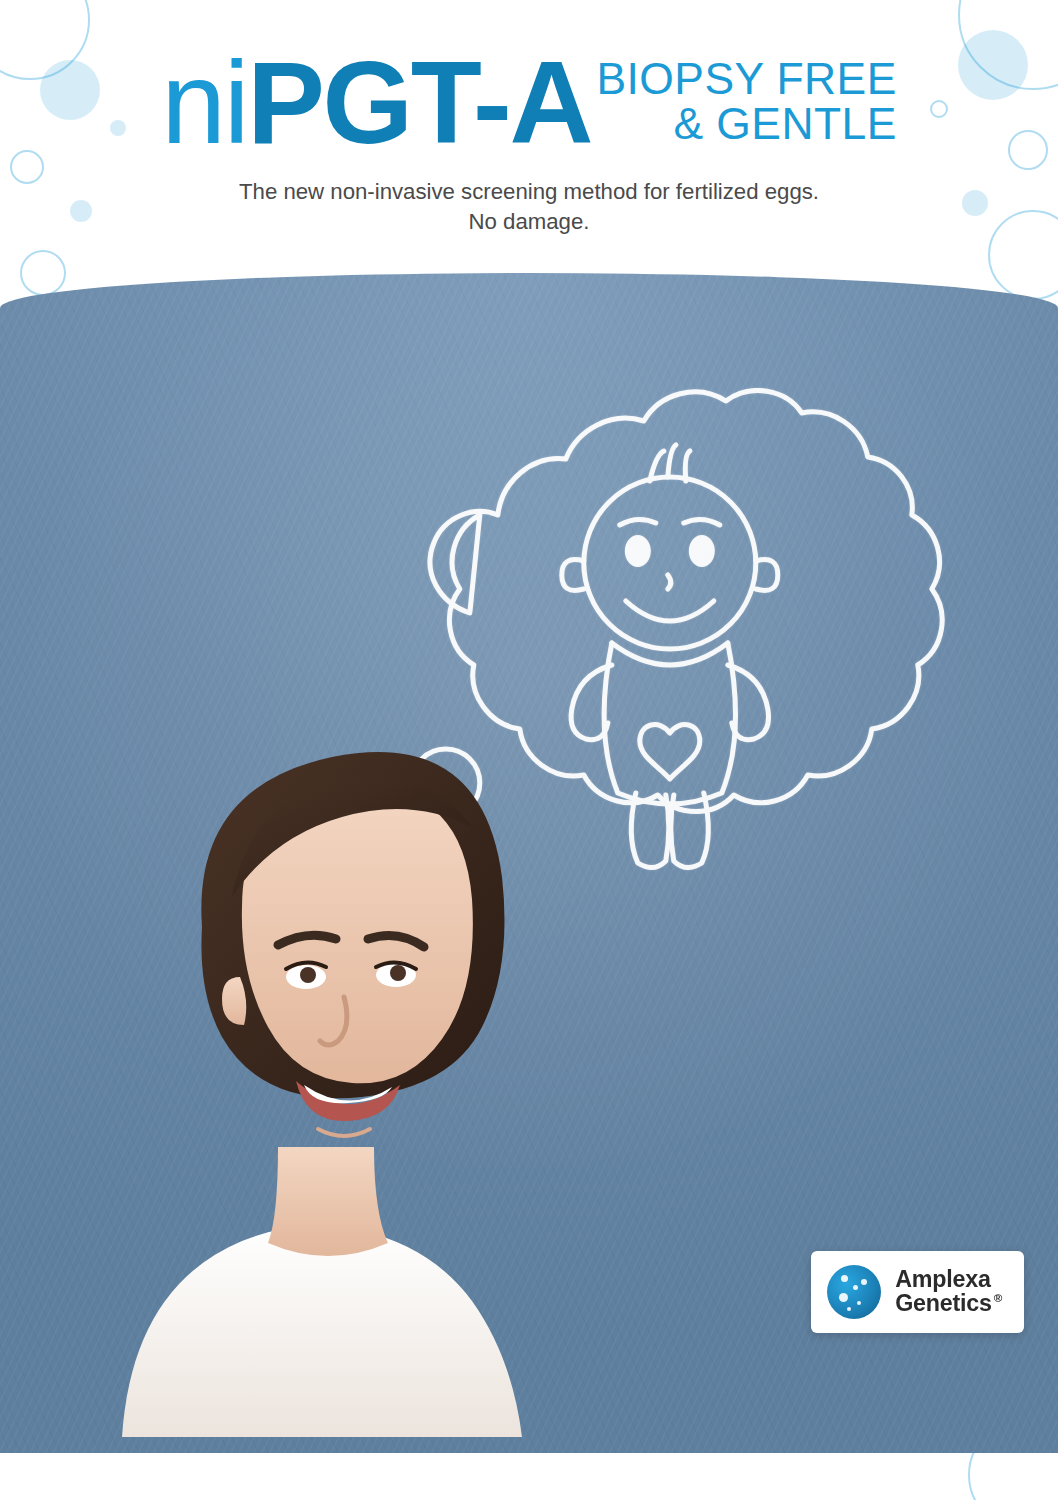ni PGT-A BIOPSY FREE & GENTLE
The new non-invasive screening method for fertilized eggs.
No damage.
Amplexa Genetics®